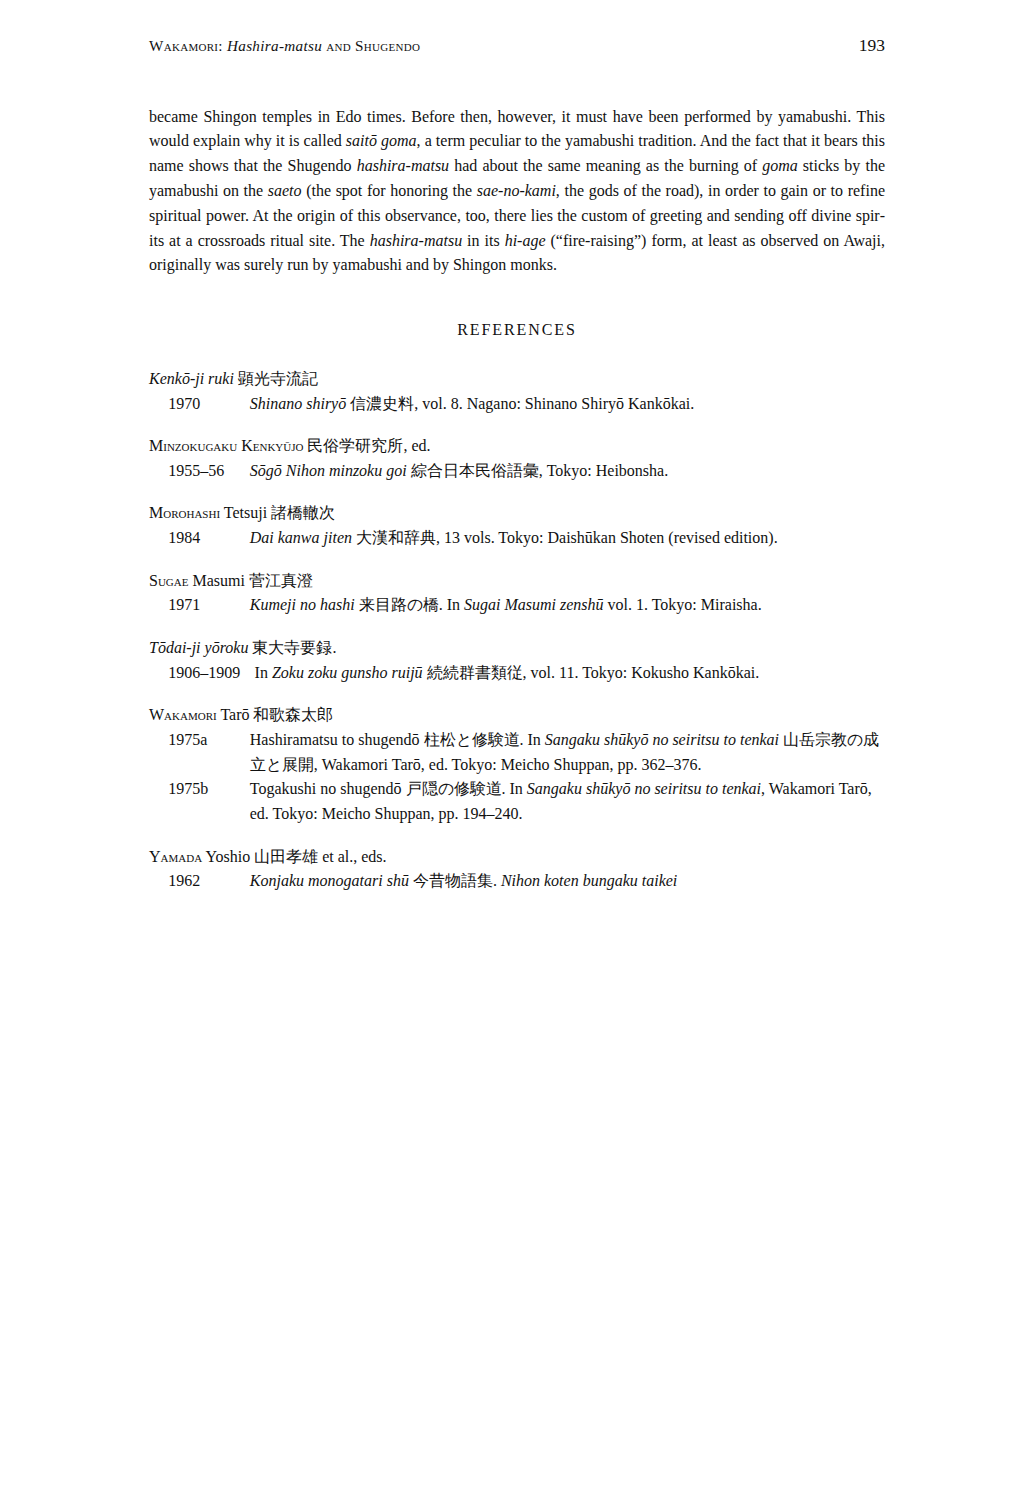Wakamori: Hashira-matsu and Shugendo 193
became Shingon temples in Edo times. Before then, however, it must have been performed by yamabushi. This would explain why it is called saitō goma, a term peculiar to the yamabushi tradition. And the fact that it bears this name shows that the Shugendo hashira-matsu had about the same meaning as the burning of goma sticks by the yamabushi on the saeto (the spot for honoring the sae-no-kami, the gods of the road), in order to gain or to refine spiritual power. At the origin of this observance, too, there lies the custom of greeting and sending off divine spirits at a crossroads ritual site. The hashira-matsu in its hi-age (“fire-raising”) form, at least as observed on Awaji, originally was surely run by yamabushi and by Shingon monks.
REFERENCES
Kenkō-ji ruki 顕光寺流記
1970 Shinano shiryō 信濃史料, vol. 8. Nagano: Shinano Shiryō Kankōkai.
Minzokugaku Kenkyūjo 民俗学研究所, ed.
1955–56 Sōgō Nihon minzoku goi 綜合日本民俗語彙, Tokyo: Heibonsha.
Morohashi Tetsuji 諸橋轍次
1984 Dai kanwa jiten 大漢和辞典, 13 vols. Tokyo: Daishūkan Shoten (revised edition).
Sugae Masumi 菅江真澄
1971 Kumeji no hashi 来目路の橋. In Sugai Masumi zenshū vol. 1. Tokyo: Miraisha.
Tōdai-ji yōroku 東大寺要録.
1906–1909 In Zoku zoku gunsho ruijū 続続群書類従, vol. 11. Tokyo: Kokusho Kankōkai.
Wakamori Tarō 和歌森太郎
1975a Hashiramatsu to shugendō 柱松と修験道. In Sangaku shūkyō no seiritsu to tenkai 山岳宗教の成立と展開, Wakamori Tarō, ed. Tokyo: Meicho Shuppan, pp. 362–376.
1975b Togakushi no shugendō 戸隠の修験道. In Sangaku shūkyō no seiritsu to tenkai, Wakamori Tarō, ed. Tokyo: Meicho Shuppan, pp. 194–240.
Yamada Yoshio 山田孝雄 et al., eds.
1962 Konjaku monogatari shū 今昔物語集. Nihon koten bungaku taikei